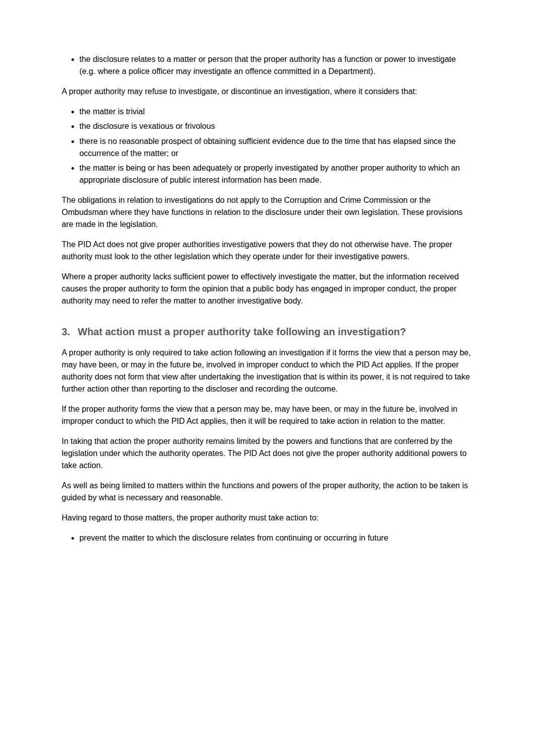the disclosure relates to a matter or person that the proper authority has a function or power to investigate (e.g. where a police officer may investigate an offence committed in a Department).
A proper authority may refuse to investigate, or discontinue an investigation, where it considers that:
the matter is trivial
the disclosure is vexatious or frivolous
there is no reasonable prospect of obtaining sufficient evidence due to the time that has elapsed since the occurrence of the matter; or
the matter is being or has been adequately or properly investigated by another proper authority to which an appropriate disclosure of public interest information has been made.
The obligations in relation to investigations do not apply to the Corruption and Crime Commission or the Ombudsman where they have functions in relation to the disclosure under their own legislation. These provisions are made in the legislation.
The PID Act does not give proper authorities investigative powers that they do not otherwise have. The proper authority must look to the other legislation which they operate under for their investigative powers.
Where a proper authority lacks sufficient power to effectively investigate the matter, but the information received causes the proper authority to form the opinion that a public body has engaged in improper conduct, the proper authority may need to refer the matter to another investigative body.
3. What action must a proper authority take following an investigation?
A proper authority is only required to take action following an investigation if it forms the view that a person may be, may have been, or may in the future be, involved in improper conduct to which the PID Act applies. If the proper authority does not form that view after undertaking the investigation that is within its power, it is not required to take further action other than reporting to the discloser and recording the outcome.
If the proper authority forms the view that a person may be, may have been, or may in the future be, involved in improper conduct to which the PID Act applies, then it will be required to take action in relation to the matter.
In taking that action the proper authority remains limited by the powers and functions that are conferred by the legislation under which the authority operates. The PID Act does not give the proper authority additional powers to take action.
As well as being limited to matters within the functions and powers of the proper authority, the action to be taken is guided by what is necessary and reasonable.
Having regard to those matters, the proper authority must take action to:
prevent the matter to which the disclosure relates from continuing or occurring in future